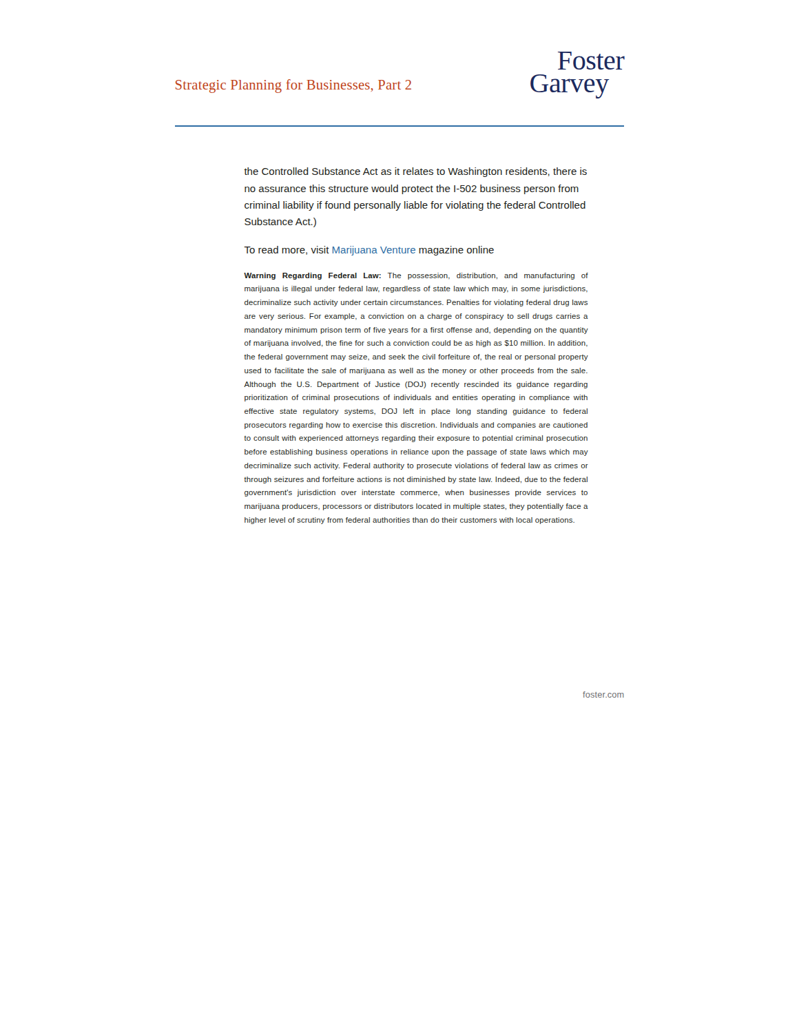Strategic Planning for Businesses, Part 2
Foster Garvey
the Controlled Substance Act as it relates to Washington residents, there is no assurance this structure would protect the I-502 business person from criminal liability if found personally liable for violating the federal Controlled Substance Act.)
To read more, visit Marijuana Venture magazine online
Warning Regarding Federal Law: The possession, distribution, and manufacturing of marijuana is illegal under federal law, regardless of state law which may, in some jurisdictions, decriminalize such activity under certain circumstances. Penalties for violating federal drug laws are very serious. For example, a conviction on a charge of conspiracy to sell drugs carries a mandatory minimum prison term of five years for a first offense and, depending on the quantity of marijuana involved, the fine for such a conviction could be as high as $10 million. In addition, the federal government may seize, and seek the civil forfeiture of, the real or personal property used to facilitate the sale of marijuana as well as the money or other proceeds from the sale. Although the U.S. Department of Justice (DOJ) recently rescinded its guidance regarding prioritization of criminal prosecutions of individuals and entities operating in compliance with effective state regulatory systems, DOJ left in place long standing guidance to federal prosecutors regarding how to exercise this discretion. Individuals and companies are cautioned to consult with experienced attorneys regarding their exposure to potential criminal prosecution before establishing business operations in reliance upon the passage of state laws which may decriminalize such activity. Federal authority to prosecute violations of federal law as crimes or through seizures and forfeiture actions is not diminished by state law. Indeed, due to the federal government's jurisdiction over interstate commerce, when businesses provide services to marijuana producers, processors or distributors located in multiple states, they potentially face a higher level of scrutiny from federal authorities than do their customers with local operations.
foster.com